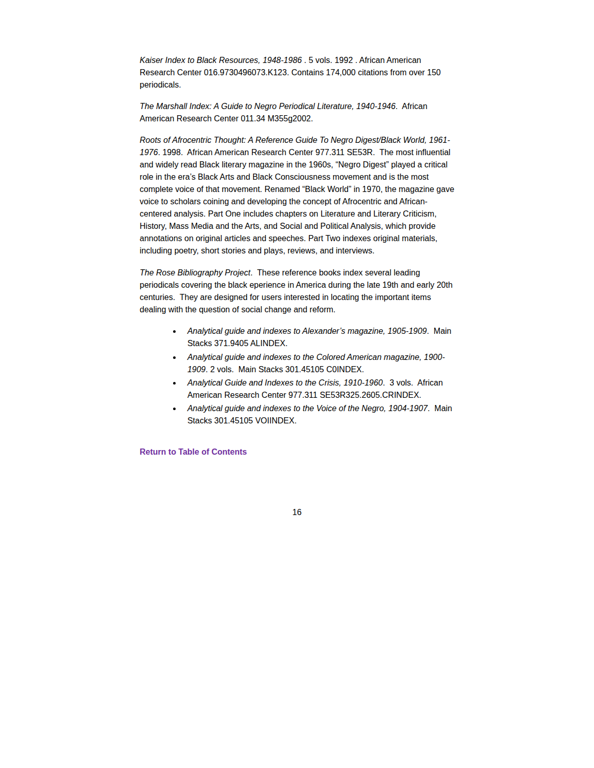Kaiser Index to Black Resources, 1948-1986 . 5 vols. 1992 . African American Research Center 016.9730496073.K123. Contains 174,000 citations from over 150 periodicals.
The Marshall Index: A Guide to Negro Periodical Literature, 1940-1946. African American Research Center 011.34 M355g2002.
Roots of Afrocentric Thought: A Reference Guide To Negro Digest/Black World, 1961-1976. 1998. African American Research Center 977.311 SE53R. The most influential and widely read Black literary magazine in the 1960s, “Negro Digest” played a critical role in the era’s Black Arts and Black Consciousness movement and is the most complete voice of that movement. Renamed “Black World” in 1970, the magazine gave voice to scholars coining and developing the concept of Afrocentric and African-centered analysis. Part One includes chapters on Literature and Literary Criticism, History, Mass Media and the Arts, and Social and Political Analysis, which provide annotations on original articles and speeches. Part Two indexes original materials, including poetry, short stories and plays, reviews, and interviews.
The Rose Bibliography Project. These reference books index several leading periodicals covering the black eperience in America during the late 19th and early 20th centuries. They are designed for users interested in locating the important items dealing with the question of social change and reform.
Analytical guide and indexes to Alexander’s magazine, 1905-1909. Main Stacks 371.9405 ALINDEX.
Analytical guide and indexes to the Colored American magazine, 1900-1909. 2 vols. Main Stacks 301.45105 C0INDEX.
Analytical Guide and Indexes to the Crisis, 1910-1960. 3 vols. African American Research Center 977.311 SE53R325.2605.CRINDEX.
Analytical guide and indexes to the Voice of the Negro, 1904-1907. Main Stacks 301.45105 VOIINDEX.
Return to Table of Contents
16